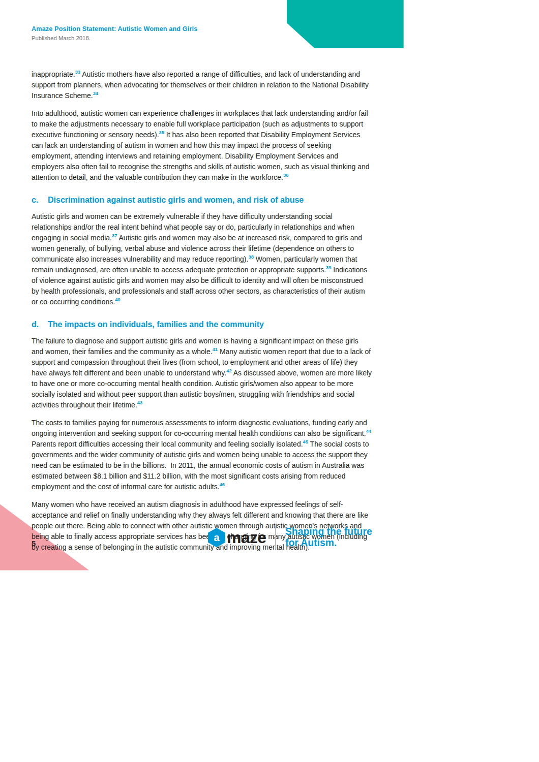Amaze Position Statement: Autistic Women and Girls
Published March 2018.
inappropriate.33 Autistic mothers have also reported a range of difficulties, and lack of understanding and support from planners, when advocating for themselves or their children in relation to the National Disability Insurance Scheme.34
Into adulthood, autistic women can experience challenges in workplaces that lack understanding and/or fail to make the adjustments necessary to enable full workplace participation (such as adjustments to support executive functioning or sensory needs).35 It has also been reported that Disability Employment Services can lack an understanding of autism in women and how this may impact the process of seeking employment, attending interviews and retaining employment. Disability Employment Services and employers also often fail to recognise the strengths and skills of autistic women, such as visual thinking and attention to detail, and the valuable contribution they can make in the workforce.36
c. Discrimination against autistic girls and women, and risk of abuse
Autistic girls and women can be extremely vulnerable if they have difficulty understanding social relationships and/or the real intent behind what people say or do, particularly in relationships and when engaging in social media.37 Autistic girls and women may also be at increased risk, compared to girls and women generally, of bullying, verbal abuse and violence across their lifetime (dependence on others to communicate also increases vulnerability and may reduce reporting).38 Women, particularly women that remain undiagnosed, are often unable to access adequate protection or appropriate supports.39 Indications of violence against autistic girls and women may also be difficult to identity and will often be misconstrued by health professionals, and professionals and staff across other sectors, as characteristics of their autism or co-occurring conditions.40
d. The impacts on individuals, families and the community
The failure to diagnose and support autistic girls and women is having a significant impact on these girls and women, their families and the community as a whole.41 Many autistic women report that due to a lack of support and compassion throughout their lives (from school, to employment and other areas of life) they have always felt different and been unable to understand why.42 As discussed above, women are more likely to have one or more co-occurring mental health condition. Autistic girls/women also appear to be more socially isolated and without peer support than autistic boys/men, struggling with friendships and social activities throughout their lifetime.43
The costs to families paying for numerous assessments to inform diagnostic evaluations, funding early and ongoing intervention and seeking support for co-occurring mental health conditions can also be significant.44 Parents report difficulties accessing their local community and feeling socially isolated.45 The social costs to governments and the wider community of autistic girls and women being unable to access the support they need can be estimated to be in the billions. In 2011, the annual economic costs of autism in Australia was estimated between $8.1 billion and $11.2 billion, with the most significant costs arising from reduced employment and the cost of informal care for autistic adults.46
Many women who have received an autism diagnosis in adulthood have expressed feelings of self-acceptance and relief on finally understanding why they always felt different and knowing that there are like people out there. Being able to connect with other autistic women through autistic women's networks and being able to finally access appropriate services has been life changing for many autistic women (including by creating a sense of belonging in the autistic community and improving mental health).
5
a
maze
Shaping the future
for Autism.